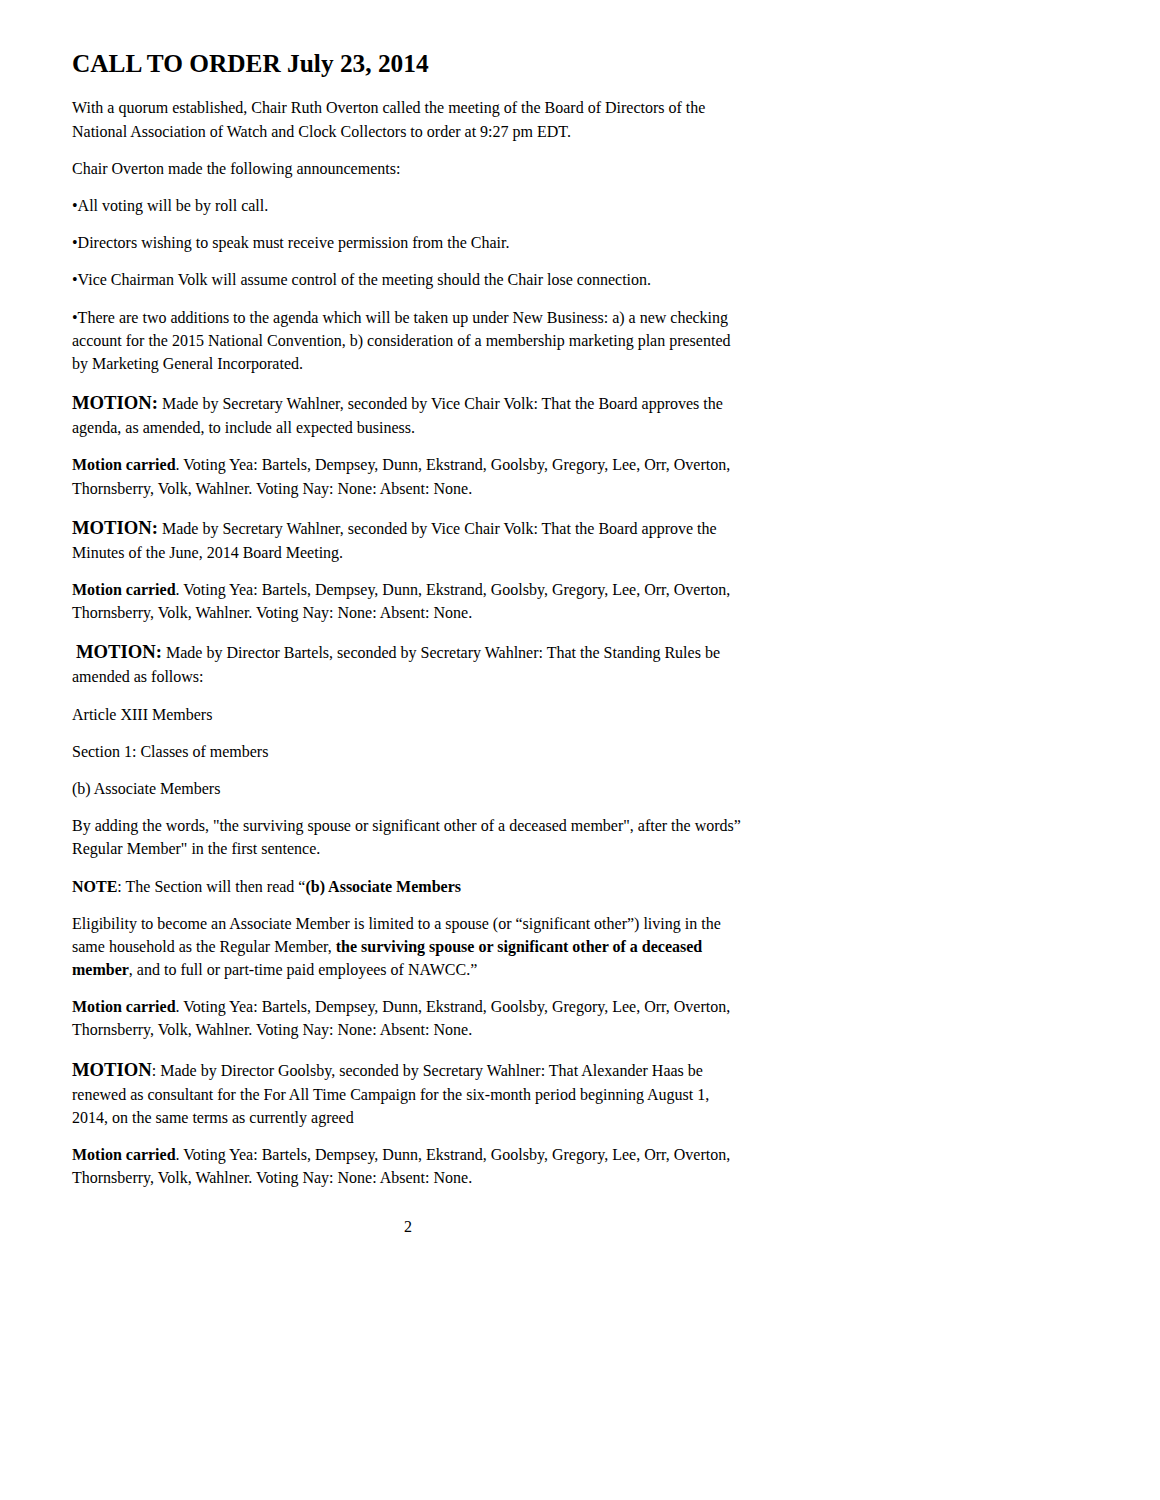CALL TO ORDER July 23, 2014
With a quorum established, Chair Ruth Overton called the meeting of the Board of Directors of the National Association of Watch and Clock Collectors to order at 9:27 pm EDT.
Chair Overton made the following announcements:
•All voting will be by roll call.
•Directors wishing to speak must receive permission from the Chair.
•Vice Chairman Volk will assume control of the meeting should the Chair lose connection.
•There are two additions to the agenda which will be taken up under New Business: a) a new checking account for the 2015 National Convention, b) consideration of a membership marketing plan presented by Marketing General Incorporated.
MOTION: Made by Secretary Wahlner, seconded by Vice Chair Volk: That the Board approves the agenda, as amended, to include all expected business.
Motion carried. Voting Yea: Bartels, Dempsey, Dunn, Ekstrand, Goolsby, Gregory, Lee, Orr, Overton, Thornsberry, Volk, Wahlner. Voting Nay: None: Absent: None.
MOTION: Made by Secretary Wahlner, seconded by Vice Chair Volk: That the Board approve the Minutes of the June, 2014 Board Meeting.
Motion carried. Voting Yea: Bartels, Dempsey, Dunn, Ekstrand, Goolsby, Gregory, Lee, Orr, Overton, Thornsberry, Volk, Wahlner. Voting Nay: None: Absent: None.
MOTION: Made by Director Bartels, seconded by Secretary Wahlner: That the Standing Rules be amended as follows:
Article XIII Members
Section 1: Classes of members
(b) Associate Members
By adding the words, "the surviving spouse or significant other of a deceased member", after the words” Regular Member" in the first sentence.
NOTE: The Section will then read “(b) Associate Members
Eligibility to become an Associate Member is limited to a spouse (or “significant other”) living in the same household as the Regular Member, the surviving spouse or significant other of a deceased member, and to full or part-time paid employees of NAWCC.”
Motion carried. Voting Yea: Bartels, Dempsey, Dunn, Ekstrand, Goolsby, Gregory, Lee, Orr, Overton, Thornsberry, Volk, Wahlner. Voting Nay: None: Absent: None.
MOTION: Made by Director Goolsby, seconded by Secretary Wahlner: That Alexander Haas be renewed as consultant for the For All Time Campaign for the six-month period beginning August 1, 2014, on the same terms as currently agreed
Motion carried. Voting Yea: Bartels, Dempsey, Dunn, Ekstrand, Goolsby, Gregory, Lee, Orr, Overton, Thornsberry, Volk, Wahlner. Voting Nay: None: Absent: None.
2